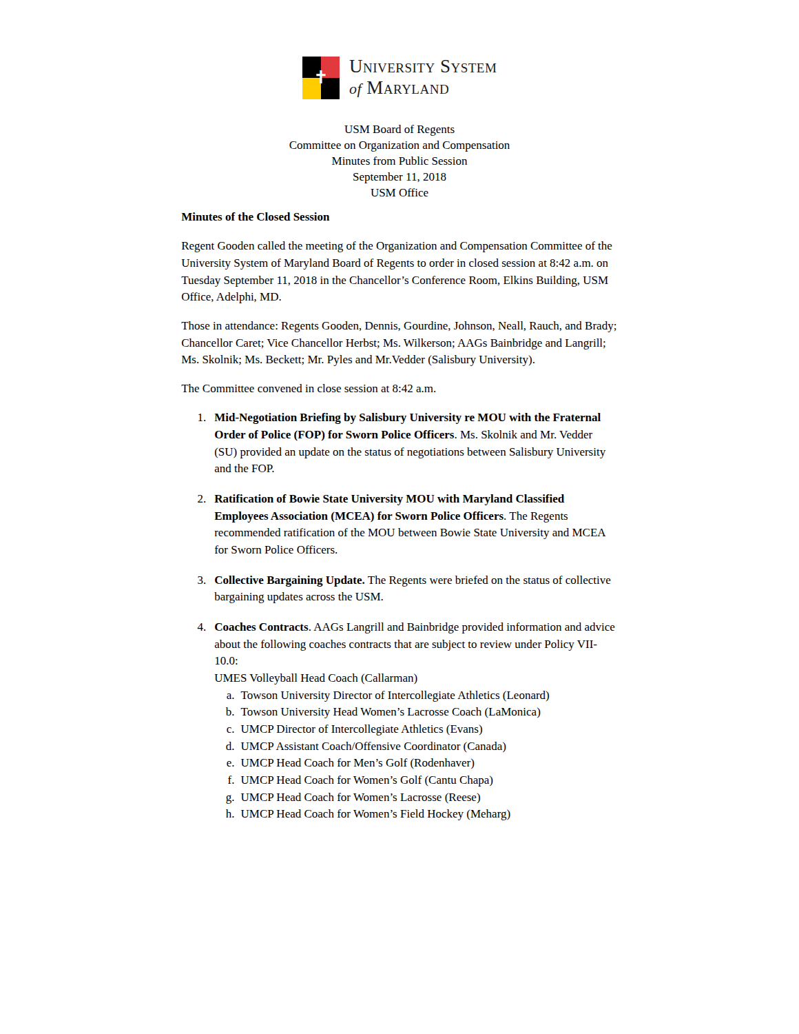✝ University System
of Maryland
USM Board of Regents
Committee on Organization and Compensation
Minutes from Public Session
September 11, 2018
USM Office
Minutes of the Closed Session
Regent Gooden called the meeting of the Organization and Compensation Committee of the University System of Maryland Board of Regents to order in closed session at 8:42 a.m. on Tuesday September 11, 2018 in the Chancellor’s Conference Room, Elkins Building, USM Office, Adelphi, MD.
Those in attendance: Regents Gooden, Dennis, Gourdine, Johnson, Neall, Rauch, and Brady; Chancellor Caret; Vice Chancellor Herbst; Ms. Wilkerson; AAGs Bainbridge and Langrill; Ms. Skolnik; Ms. Beckett; Mr. Pyles and Mr.Vedder (Salisbury University).
The Committee convened in close session at 8:42 a.m.
Mid-Negotiation Briefing by Salisbury University re MOU with the Fraternal Order of Police (FOP) for Sworn Police Officers. Ms. Skolnik and Mr. Vedder (SU) provided an update on the status of negotiations between Salisbury University and the FOP.
Ratification of Bowie State University MOU with Maryland Classified Employees Association (MCEA) for Sworn Police Officers. The Regents recommended ratification of the MOU between Bowie State University and MCEA for Sworn Police Officers.
Collective Bargaining Update. The Regents were briefed on the status of collective bargaining updates across the USM.
Coaches Contracts. AAGs Langrill and Bainbridge provided information and advice about the following coaches contracts that are subject to review under Policy VII-10.0:
UMES Volleyball Head Coach (Callarman)
Towson University Director of Intercollegiate Athletics (Leonard)
Towson University Head Women’s Lacrosse Coach (LaMonica)
UMCP Director of Intercollegiate Athletics (Evans)
UMCP Assistant Coach/Offensive Coordinator (Canada)
UMCP Head Coach for Men’s Golf (Rodenhaver)
UMCP Head Coach for Women’s Golf (Cantu Chapa)
UMCP Head Coach for Women’s Lacrosse (Reese)
UMCP Head Coach for Women’s Field Hockey (Meharg)